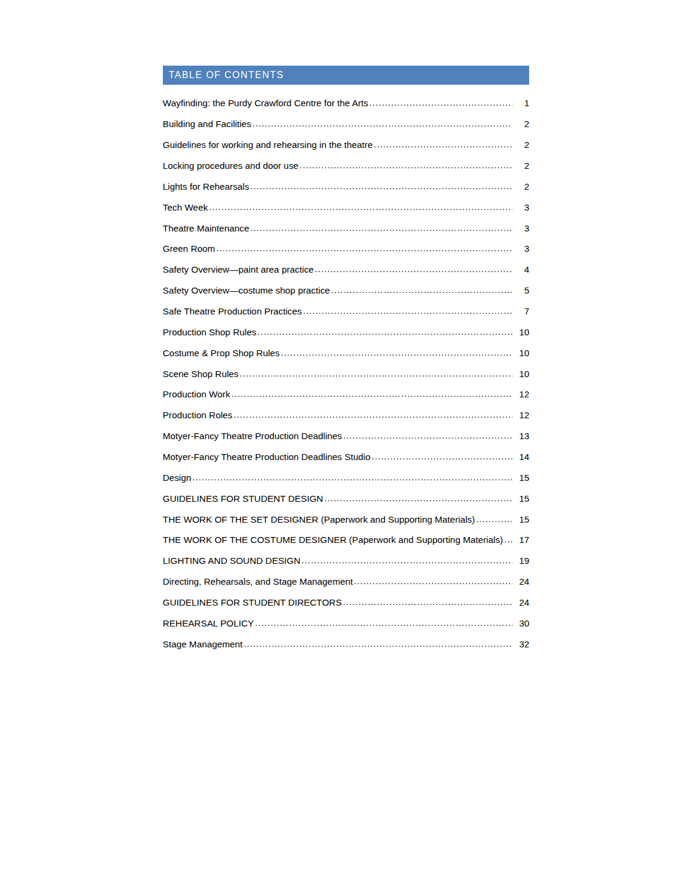TABLE OF CONTENTS
Wayfinding: the Purdy Crawford Centre for the Arts ........................................................................................................... 1
Building and Facilities ................................................................................................................................................. 2
Guidelines for working and rehearsing in the theatre ..................................................................................... 2
Locking procedures and door use ......................................................................................................... 2
Lights for Rehearsals ....................................................................................................................... 2
Tech Week ..................................................................................................................................... 3
Theatre Maintenance ....................................................................................................................... 3
Green Room ................................................................................................................................... 3
Safety Overview—paint area practice ................................................................................................................. 4
Safety Overview—costume shop practice ......................................................................................................... 5
Safe Theatre Production Practices ....................................................................................................................... 7
Production Shop Rules ............................................................................................................................... 10
Costume & Prop Shop Rules ......................................................................................................................... 10
Scene Shop Rules ......................................................................................................................................... 10
Production Work ......................................................................................................................................... 12
Production Roles ........................................................................................................................................... 12
Motyer-Fancy Theatre Production Deadlines ................................................................................................. 13
Motyer-Fancy Theatre Production Deadlines Studio ................................................................................. 14
Design ................................................................................................................................................................. 15
GUIDELINES FOR STUDENT DESIGN ......................................................................................................... 15
THE WORK OF THE SET DESIGNER (Paperwork and Supporting Materials) ....................................................... 15
THE WORK OF THE COSTUME DESIGNER (Paperwork and Supporting Materials) ......................................... 17
LIGHTING AND SOUND DESIGN ......................................................................................................................... 19
Directing, Rehearsals, and Stage Management ......................................................................................... 24
GUIDELINES FOR STUDENT DIRECTORS ......................................................................................................... 24
REHEARSAL POLICY ......................................................................................................................................... 30
Stage Management ......................................................................................................................................... 32